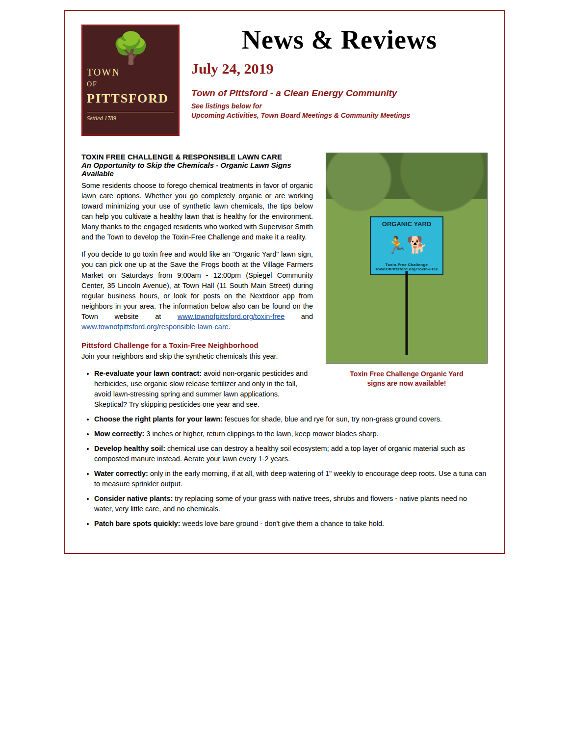🌳
TOWN
OF
PITTSFORD
Settled 1789
News & Reviews
July 24, 2019
Town of Pittsford - a Clean Energy Community
See listings below for
Upcoming Activities, Town Board Meetings & Community Meetings
ORGANIC YARD 🏃🐕 Toxin-Free Challenge
TownOfPittsford.org/Toxin-Free
Toxin Free Challenge Organic Yard
signs are now available!
Toxin Free Challenge & Responsible Lawn Care
An Opportunity to Skip the Chemicals - Organic Lawn Signs Available
Some residents choose to forego chemical treatments in favor of organic lawn care options. Whether you go completely organic or are working toward minimizing your use of synthetic lawn chemicals, the tips below can help you cultivate a healthy lawn that is healthy for the environment. Many thanks to the engaged residents who worked with Supervisor Smith and the Town to develop the Toxin-Free Challenge and make it a reality.
If you decide to go toxin free and would like an "Organic Yard" lawn sign, you can pick one up at the Save the Frogs booth at the Village Farmers Market on Saturdays from 9:00am - 12:00pm (Spiegel Community Center, 35 Lincoln Avenue), at Town Hall (11 South Main Street) during regular business hours, or look for posts on the Nextdoor app from neighbors in your area. The information below also can be found on the Town website at www.townofpittsford.org/toxin-free and www.townofpittsford.org/responsible-lawn-care.
Pittsford Challenge for a Toxin-Free Neighborhood
Join your neighbors and skip the synthetic chemicals this year.
Re-evaluate your lawn contract: avoid non-organic pesticides and herbicides, use organic-slow release fertilizer and only in the fall, avoid lawn-stressing spring and summer lawn applications. Skeptical? Try skipping pesticides one year and see.
Choose the right plants for your lawn: fescues for shade, blue and rye for sun, try non-grass ground covers.
Mow correctly: 3 inches or higher, return clippings to the lawn, keep mower blades sharp.
Develop healthy soil: chemical use can destroy a healthy soil ecosystem; add a top layer of organic material such as composted manure instead. Aerate your lawn every 1-2 years.
Water correctly: only in the early morning, if at all, with deep watering of 1" weekly to encourage deep roots. Use a tuna can to measure sprinkler output.
Consider native plants: try replacing some of your grass with native trees, shrubs and flowers - native plants need no water, very little care, and no chemicals.
Patch bare spots quickly: weeds love bare ground - don't give them a chance to take hold.